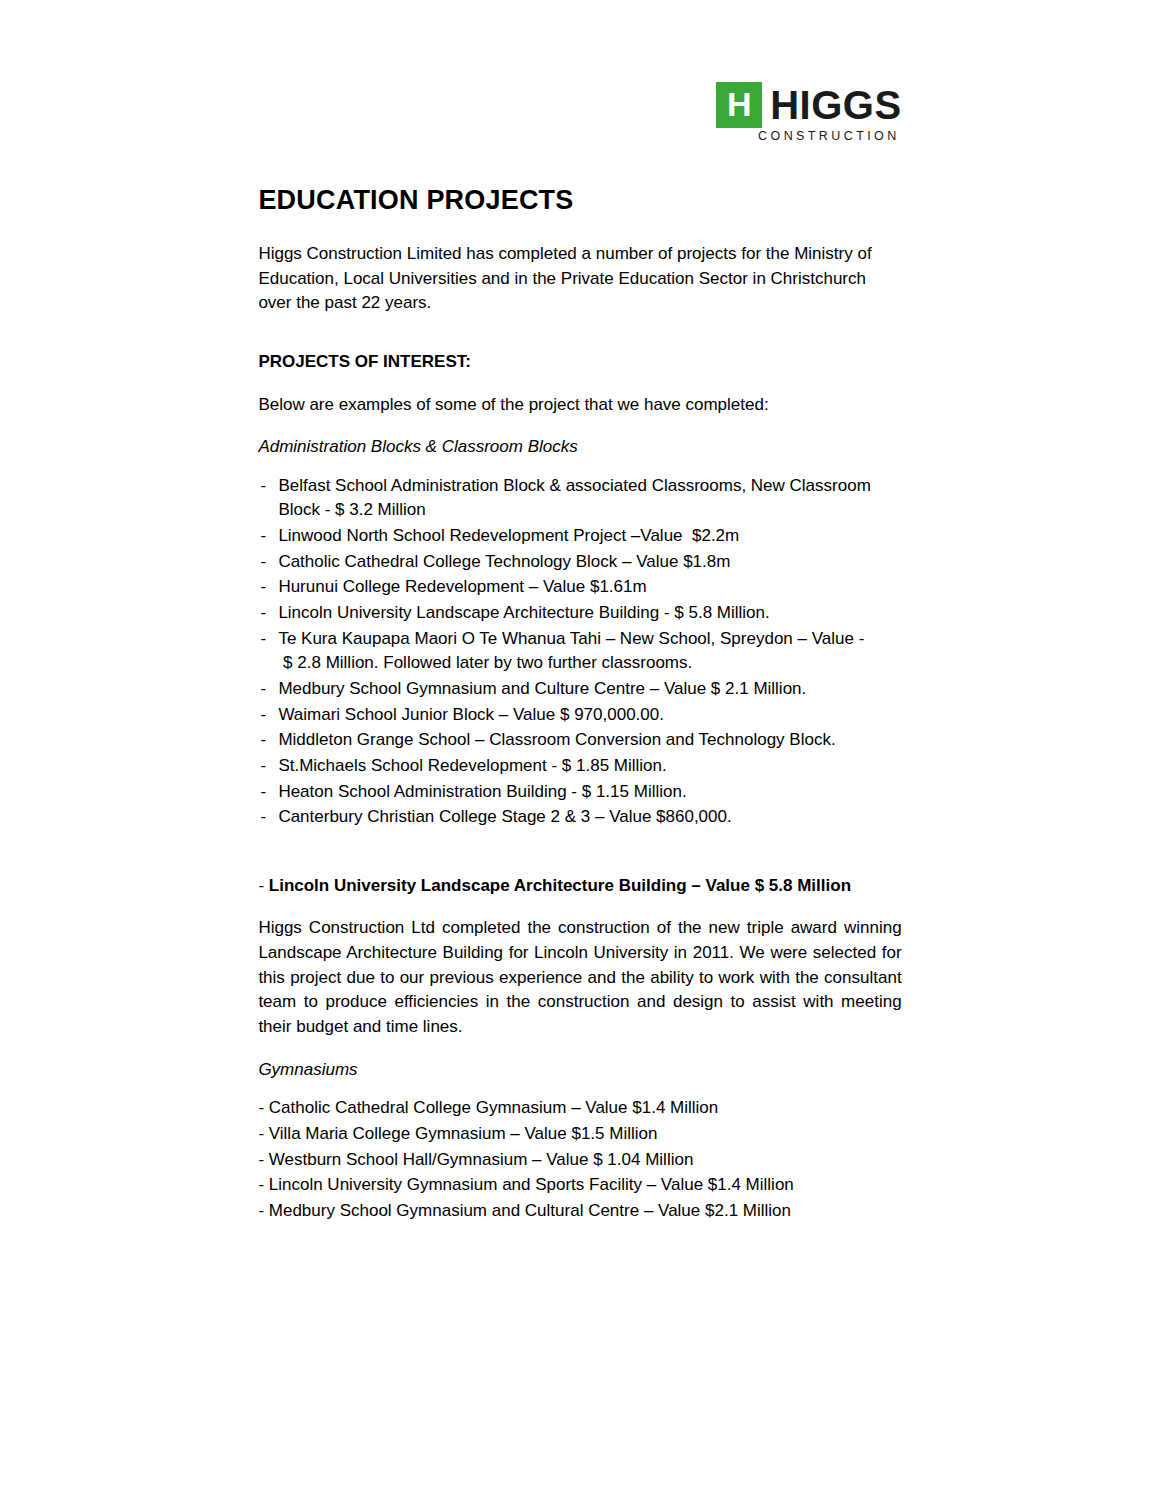H
HIGGS
CONSTRUCTION
EDUCATION PROJECTS
Higgs Construction Limited has completed a number of projects for the Ministry of Education, Local Universities and in the Private Education Sector in Christchurch over the past 22 years.
PROJECTS OF INTEREST:
Below are examples of some of the project that we have completed:
Administration Blocks & Classroom Blocks
Belfast School Administration Block & associated Classrooms, New Classroom Block - $ 3.2 Million
Linwood North School Redevelopment Project –Value $2.2m
Catholic Cathedral College Technology Block – Value $1.8m
Hurunui College Redevelopment – Value $1.61m
Lincoln University Landscape Architecture Building - $ 5.8 Million.
Te Kura Kaupapa Maori O Te Whanua Tahi – New School, Spreydon – Value -
$ 2.8 Million. Followed later by two further classrooms.
Medbury School Gymnasium and Culture Centre – Value $ 2.1 Million.
Waimari School Junior Block – Value $ 970,000.00.
Middleton Grange School – Classroom Conversion and Technology Block.
St.Michaels School Redevelopment - $ 1.85 Million.
Heaton School Administration Building - $ 1.15 Million.
Canterbury Christian College Stage 2 & 3 – Value $860,000.
- Lincoln University Landscape Architecture Building – Value $ 5.8 Million
Higgs Construction Ltd completed the construction of the new triple award winning Landscape Architecture Building for Lincoln University in 2011. We were selected for this project due to our previous experience and the ability to work with the consultant team to produce efficiencies in the construction and design to assist with meeting their budget and time lines.
Gymnasiums
- Catholic Cathedral College Gymnasium – Value $1.4 Million
- Villa Maria College Gymnasium – Value $1.5 Million
- Westburn School Hall/Gymnasium – Value $ 1.04 Million
- Lincoln University Gymnasium and Sports Facility – Value $1.4 Million
- Medbury School Gymnasium and Cultural Centre – Value $2.1 Million